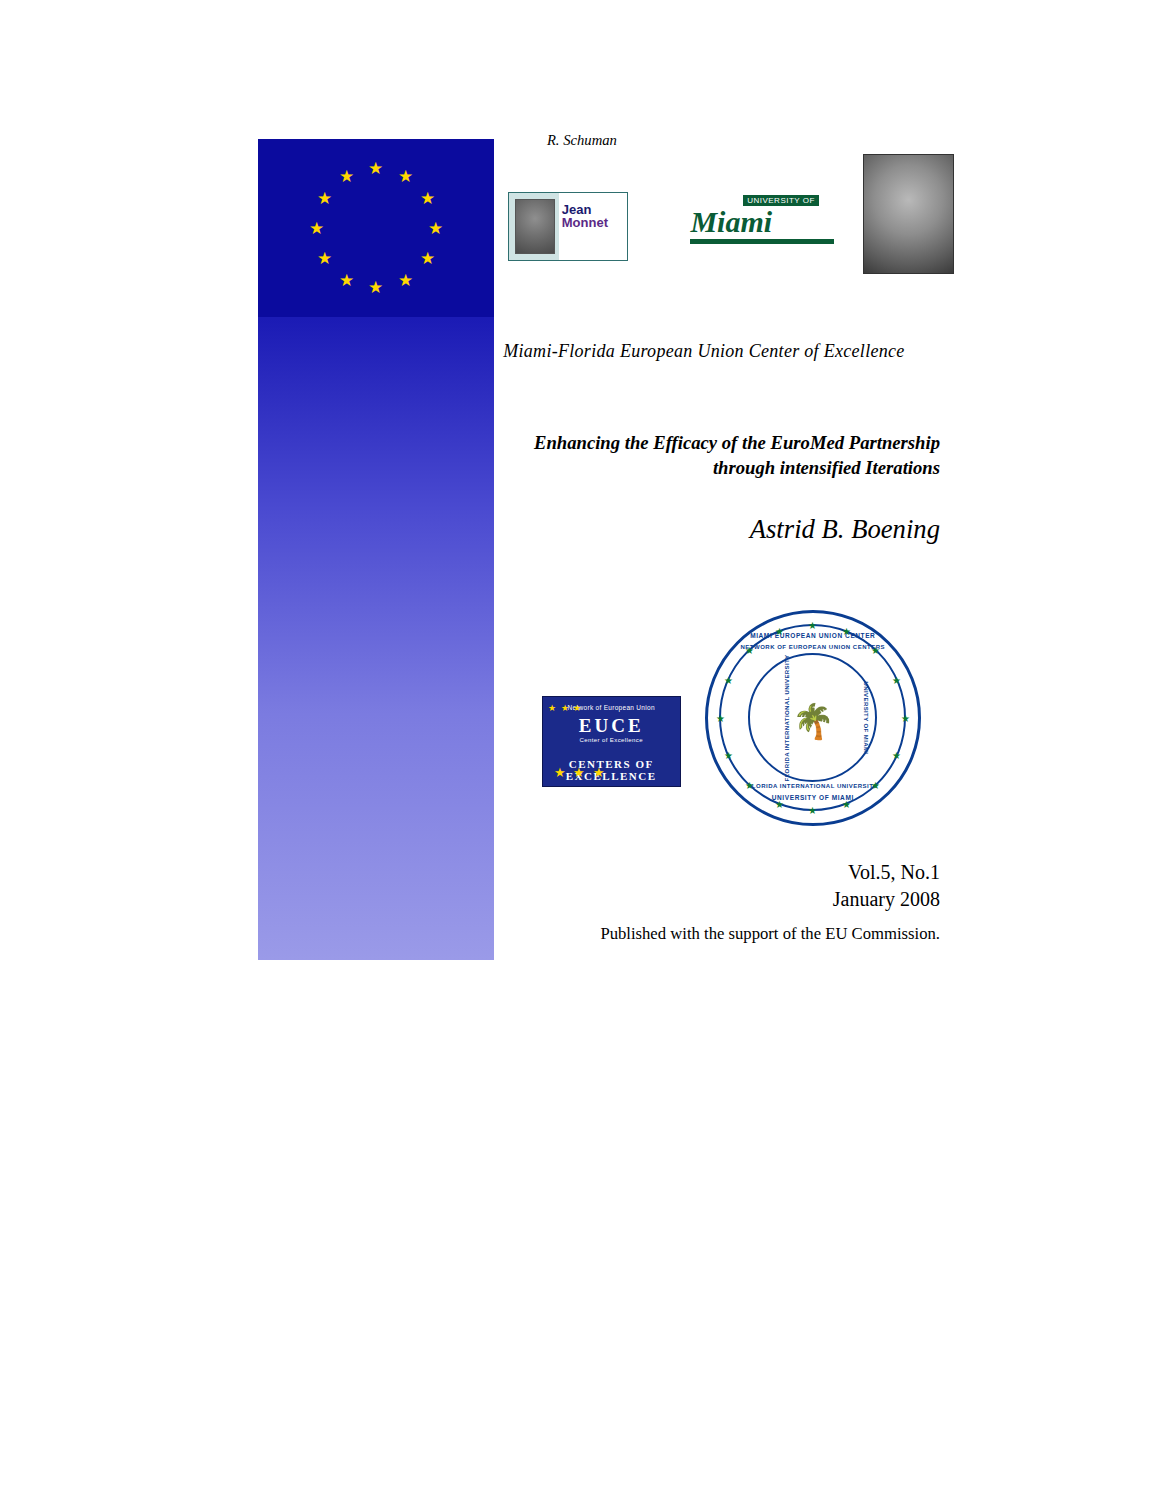★ ★ ★ ★ ★ ★ ★ ★ ★ ★ ★ ★
Jean
Monnet
UNIVERSITY OF
Miami
R. Schuman
Miami-Florida European Union Center of Excellence
Enhancing the Efficacy of the EuroMed Partnership
through intensified Iterations
Astrid B. Boening
★ ★ ★
Network of European Union
EUCE
Center of Excellence
CENTERS OF EXCELLENCE
★ ★ ★
MIAMI EUROPEAN UNION CENTER
NETWORK OF EUROPEAN UNION CENTERS
🌴
FLORIDA INTERNATIONAL UNIVERSITY
UNIVERSITY OF MIAMI
FLORIDA INTERNATIONAL UNIVERSITY
UNIVERSITY OF MIAMI
★ ★ ★ ★ ★ ★ ★ ★ ★ ★ ★ ★ ★ ★ ★ ★
Vol.5, No.1
January 2008
Published with the support of the EU Commission.